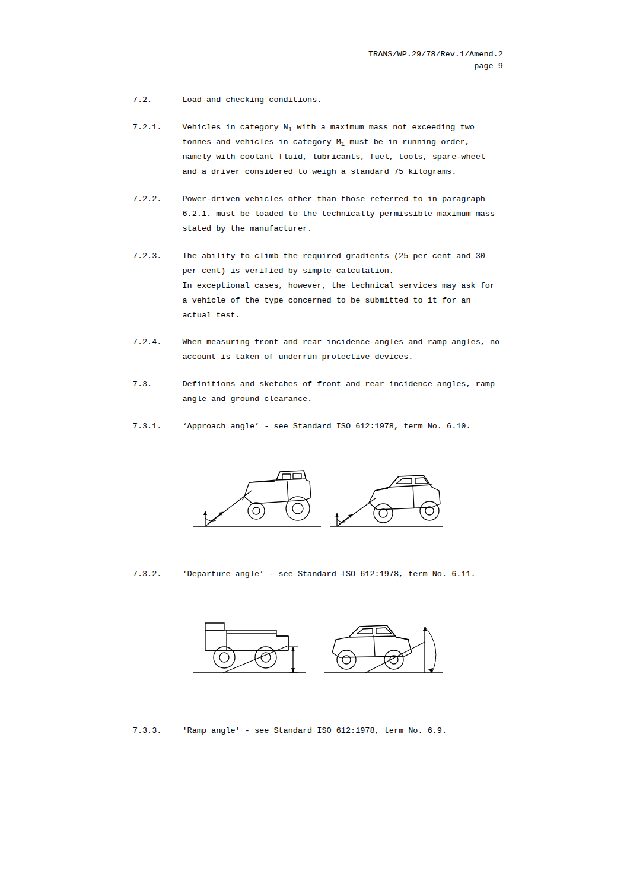TRANS/WP.29/78/Rev.1/Amend.2
page 9
7.2.
Load and checking conditions.
7.2.1.
Vehicles in category N1 with a maximum mass not exceeding two tonnes and vehicles in category M1 must be in running order, namely with coolant fluid, lubricants, fuel, tools, spare-wheel and a driver considered to weigh a standard 75 kilograms.
7.2.2.
Power-driven vehicles other than those referred to in paragraph 6.2.1. must be loaded to the technically permissible maximum mass stated by the manufacturer.
7.2.3.
The ability to climb the required gradients (25 per cent and 30 per cent) is verified by simple calculation.
In exceptional cases, however, the technical services may ask for a vehicle of the type concerned to be submitted to it for an actual test.
7.2.4.
When measuring front and rear incidence angles and ramp angles, no account is taken of underrun protective devices.
7.3.
Definitions and sketches of front and rear incidence angles, ramp angle and ground clearance.
7.3.1.
‘Approach angle’ - see Standard ISO 612:1978, term No. 6.10.
7.3.2.
'Departure angle’ - see Standard ISO 612:1978, term No. 6.11.
7.3.3.
'Ramp angle' - see Standard ISO 612:1978, term No. 6.9.